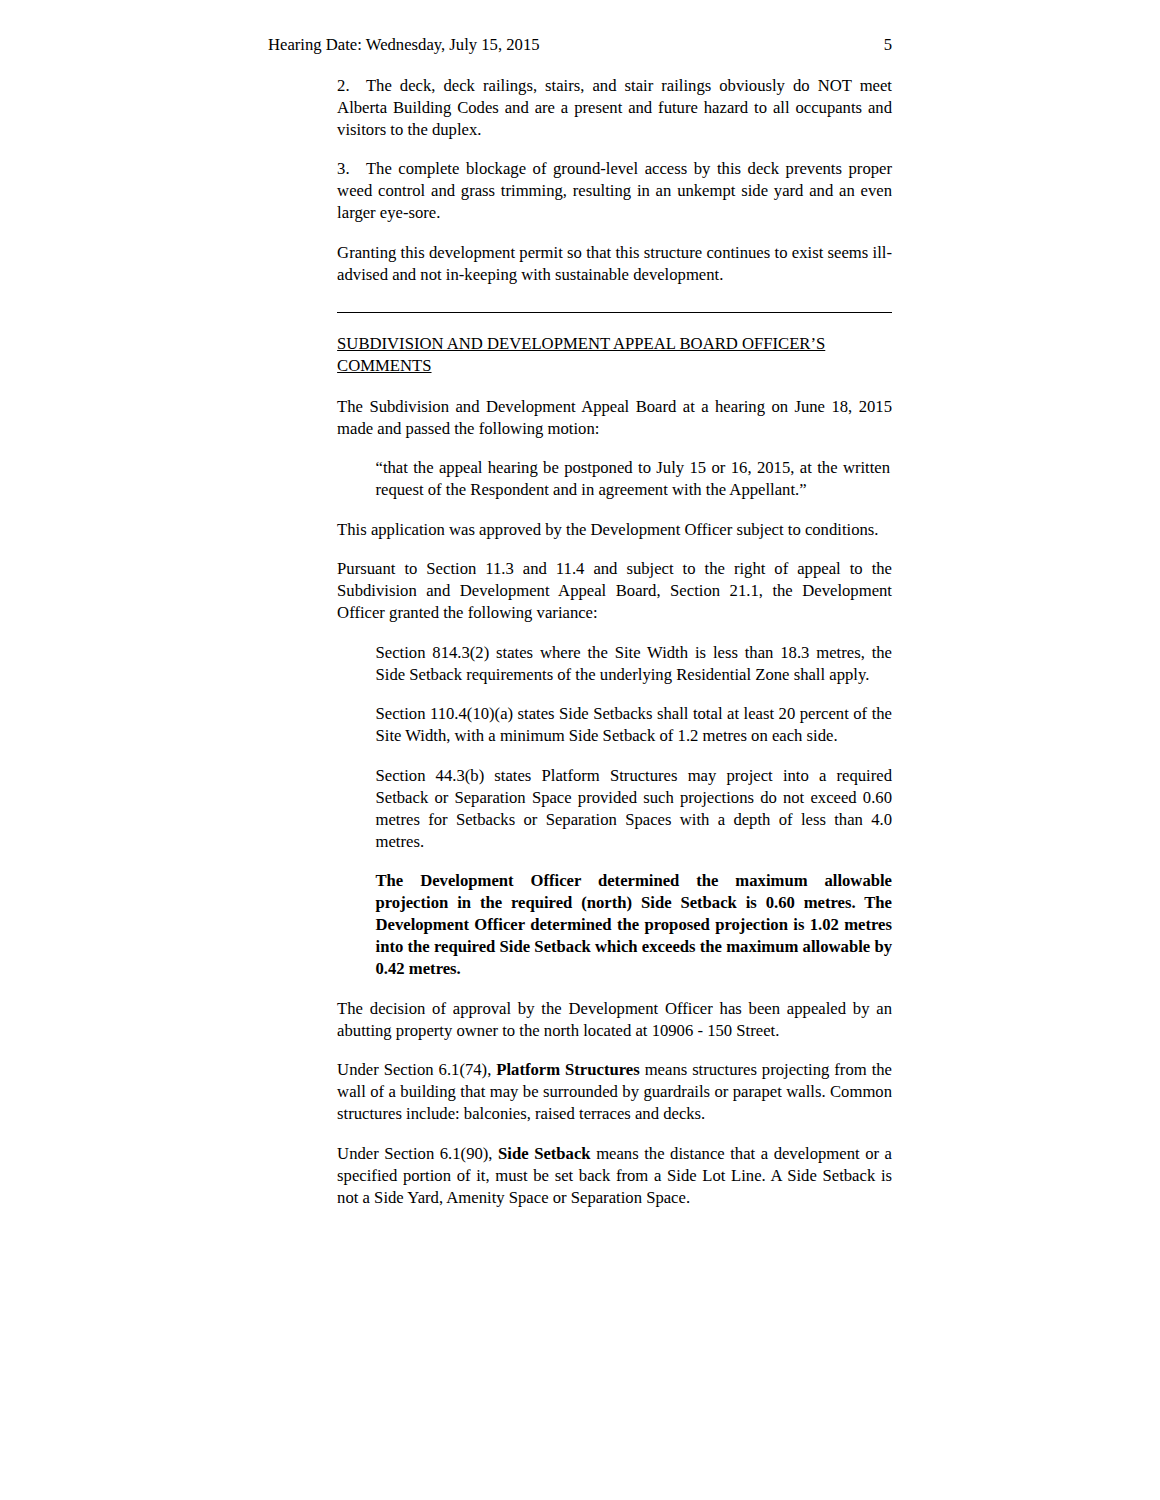Hearing Date: Wednesday, July 15, 2015
5
2. The deck, deck railings, stairs, and stair railings obviously do NOT meet Alberta Building Codes and are a present and future hazard to all occupants and visitors to the duplex.
3. The complete blockage of ground-level access by this deck prevents proper weed control and grass trimming, resulting in an unkempt side yard and an even larger eye-sore.
Granting this development permit so that this structure continues to exist seems ill-advised and not in-keeping with sustainable development.
SUBDIVISION AND DEVELOPMENT APPEAL BOARD OFFICER’S COMMENTS
The Subdivision and Development Appeal Board at a hearing on June 18, 2015 made and passed the following motion:
“that the appeal hearing be postponed to July 15 or 16, 2015, at the written request of the Respondent and in agreement with the Appellant.”
This application was approved by the Development Officer subject to conditions.
Pursuant to Section 11.3 and 11.4 and subject to the right of appeal to the Subdivision and Development Appeal Board, Section 21.1, the Development Officer granted the following variance:
Section 814.3(2) states where the Site Width is less than 18.3 metres, the Side Setback requirements of the underlying Residential Zone shall apply.
Section 110.4(10)(a) states Side Setbacks shall total at least 20 percent of the Site Width, with a minimum Side Setback of 1.2 metres on each side.
Section 44.3(b) states Platform Structures may project into a required Setback or Separation Space provided such projections do not exceed 0.60 metres for Setbacks or Separation Spaces with a depth of less than 4.0 metres.
The Development Officer determined the maximum allowable projection in the required (north) Side Setback is 0.60 metres. The Development Officer determined the proposed projection is 1.02 metres into the required Side Setback which exceeds the maximum allowable by 0.42 metres.
The decision of approval by the Development Officer has been appealed by an abutting property owner to the north located at 10906 - 150 Street.
Under Section 6.1(74), Platform Structures means structures projecting from the wall of a building that may be surrounded by guardrails or parapet walls. Common structures include: balconies, raised terraces and decks.
Under Section 6.1(90), Side Setback means the distance that a development or a specified portion of it, must be set back from a Side Lot Line. A Side Setback is not a Side Yard, Amenity Space or Separation Space.